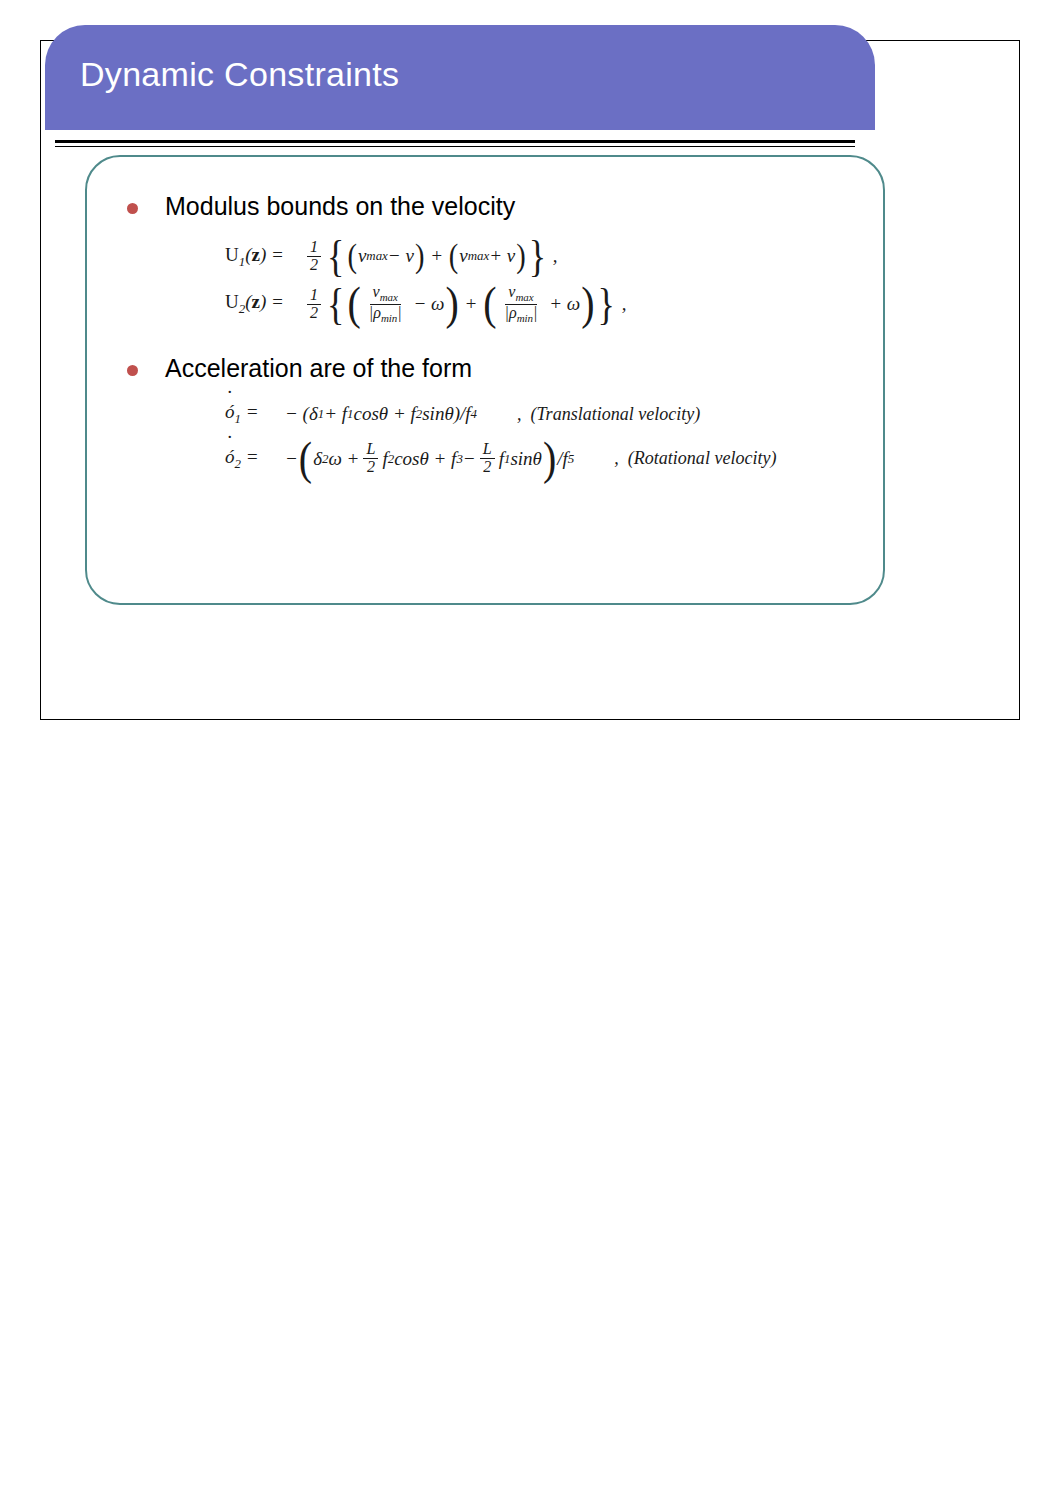Dynamic Constraints
Modulus bounds on the velocity
U1(z) = 12 { (vmax − v) + (vmax + v) } ,
U2(z) = 12 { ( vmax|ρmin| − ω ) + ( vmax|ρmin| + ω ) } ,
Acceleration are of the form
ó1 = − (δ1 + f1 cosθ + f2sinθ)/f4 , (Translational velocity)
ó2 = − ( δ2ω + L 2 f2 cosθ + f3 − L 2 f1 sinθ )/f5 , (Rotational velocity)